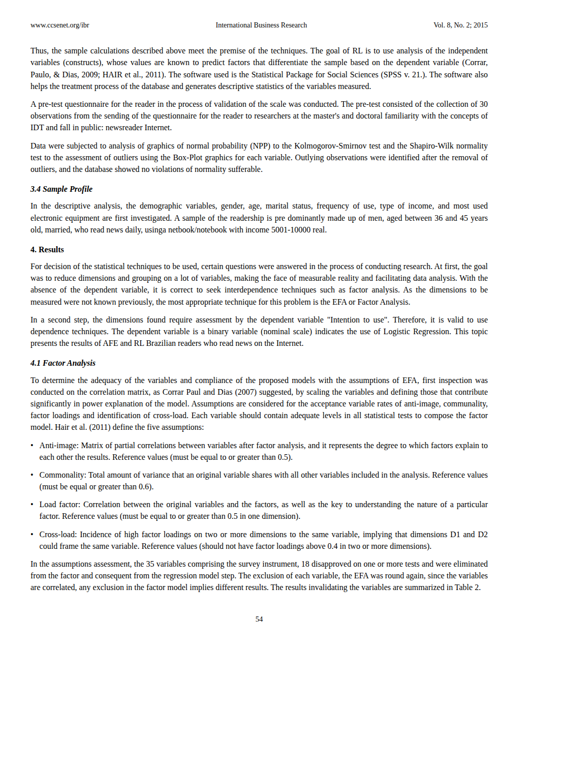www.ccsenet.org/ibr International Business Research Vol. 8, No. 2; 2015
Thus, the sample calculations described above meet the premise of the techniques. The goal of RL is to use analysis of the independent variables (constructs), whose values are known to predict factors that differentiate the sample based on the dependent variable (Corrar, Paulo, & Dias, 2009; HAIR et al., 2011). The software used is the Statistical Package for Social Sciences (SPSS v. 21.). The software also helps the treatment process of the database and generates descriptive statistics of the variables measured.
A pre-test questionnaire for the reader in the process of validation of the scale was conducted. The pre-test consisted of the collection of 30 observations from the sending of the questionnaire for the reader to researchers at the master's and doctoral familiarity with the concepts of IDT and fall in public: newsreader Internet.
Data were subjected to analysis of graphics of normal probability (NPP) to the Kolmogorov-Smirnov test and the Shapiro-Wilk normality test to the assessment of outliers using the Box-Plot graphics for each variable. Outlying observations were identified after the removal of outliers, and the database showed no violations of normality sufferable.
3.4 Sample Profile
In the descriptive analysis, the demographic variables, gender, age, marital status, frequency of use, type of income, and most used electronic equipment are first investigated. A sample of the readership is pre dominantly made up of men, aged between 36 and 45 years old, married, who read news daily, usinga netbook/notebook with income 5001-10000 real.
4. Results
For decision of the statistical techniques to be used, certain questions were answered in the process of conducting research. At first, the goal was to reduce dimensions and grouping on a lot of variables, making the face of measurable reality and facilitating data analysis. With the absence of the dependent variable, it is correct to seek interdependence techniques such as factor analysis. As the dimensions to be measured were not known previously, the most appropriate technique for this problem is the EFA or Factor Analysis.
In a second step, the dimensions found require assessment by the dependent variable "Intention to use". Therefore, it is valid to use dependence techniques. The dependent variable is a binary variable (nominal scale) indicates the use of Logistic Regression. This topic presents the results of AFE and RL Brazilian readers who read news on the Internet.
4.1 Factor Analysis
To determine the adequacy of the variables and compliance of the proposed models with the assumptions of EFA, first inspection was conducted on the correlation matrix, as Corrar Paul and Dias (2007) suggested, by scaling the variables and defining those that contribute significantly in power explanation of the model. Assumptions are considered for the acceptance variable rates of anti-image, communality, factor loadings and identification of cross-load. Each variable should contain adequate levels in all statistical tests to compose the factor model. Hair et al. (2011) define the five assumptions:
Anti-image: Matrix of partial correlations between variables after factor analysis, and it represents the degree to which factors explain to each other the results. Reference values (must be equal to or greater than 0.5).
Commonality: Total amount of variance that an original variable shares with all other variables included in the analysis. Reference values (must be equal or greater than 0.6).
Load factor: Correlation between the original variables and the factors, as well as the key to understanding the nature of a particular factor. Reference values (must be equal to or greater than 0.5 in one dimension).
Cross-load: Incidence of high factor loadings on two or more dimensions to the same variable, implying that dimensions D1 and D2 could frame the same variable. Reference values (should not have factor loadings above 0.4 in two or more dimensions).
In the assumptions assessment, the 35 variables comprising the survey instrument, 18 disapproved on one or more tests and were eliminated from the factor and consequent from the regression model step. The exclusion of each variable, the EFA was round again, since the variables are correlated, any exclusion in the factor model implies different results. The results invalidating the variables are summarized in Table 2.
54